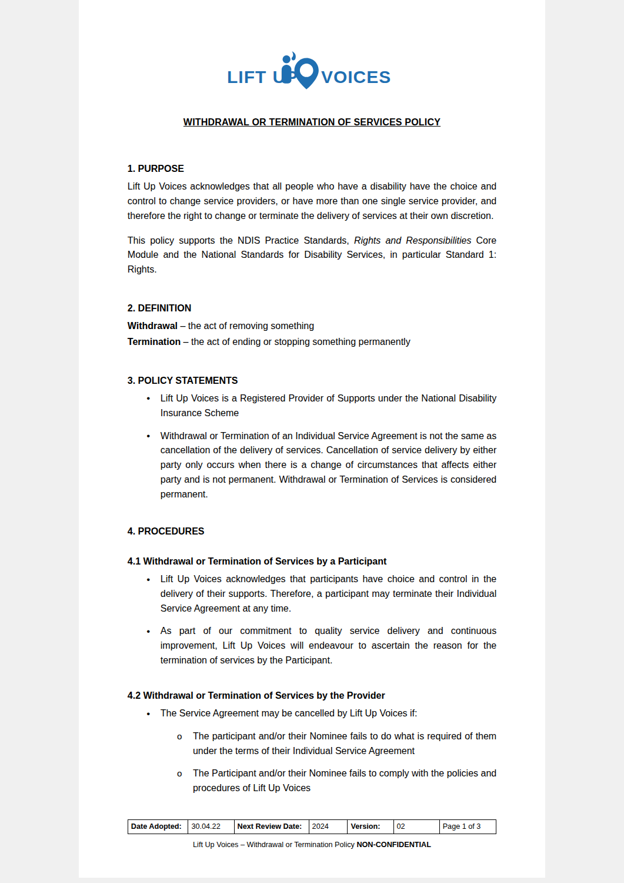Withdrawal or Termination of Services Policy
1. PURPOSE
Lift Up Voices acknowledges that all people who have a disability have the choice and control to change service providers, or have more than one single service provider, and therefore the right to change or terminate the delivery of services at their own discretion.
This policy supports the NDIS Practice Standards, Rights and Responsibilities Core Module and the National Standards for Disability Services, in particular Standard 1: Rights.
2. DEFINITION
Withdrawal – the act of removing something
Termination – the act of ending or stopping something permanently
3. POLICY STATEMENTS
Lift Up Voices is a Registered Provider of Supports under the National Disability Insurance Scheme
Withdrawal or Termination of an Individual Service Agreement is not the same as cancellation of the delivery of services. Cancellation of service delivery by either party only occurs when there is a change of circumstances that affects either party and is not permanent. Withdrawal or Termination of Services is considered permanent.
4. PROCEDURES
4.1 Withdrawal or Termination of Services by a Participant
Lift Up Voices acknowledges that participants have choice and control in the delivery of their supports. Therefore, a participant may terminate their Individual Service Agreement at any time.
As part of our commitment to quality service delivery and continuous improvement, Lift Up Voices will endeavour to ascertain the reason for the termination of services by the Participant.
4.2 Withdrawal or Termination of Services by the Provider
The Service Agreement may be cancelled by Lift Up Voices if:
The participant and/or their Nominee fails to do what is required of them under the terms of their Individual Service Agreement
The Participant and/or their Nominee fails to comply with the policies and procedures of Lift Up Voices
| Date Adopted: | 30.04.22 | Next Review Date: | 2024 | Version: | 02 | Page 1 of 3 |
Lift Up Voices – Withdrawal or Termination Policy NON-CONFIDENTIAL